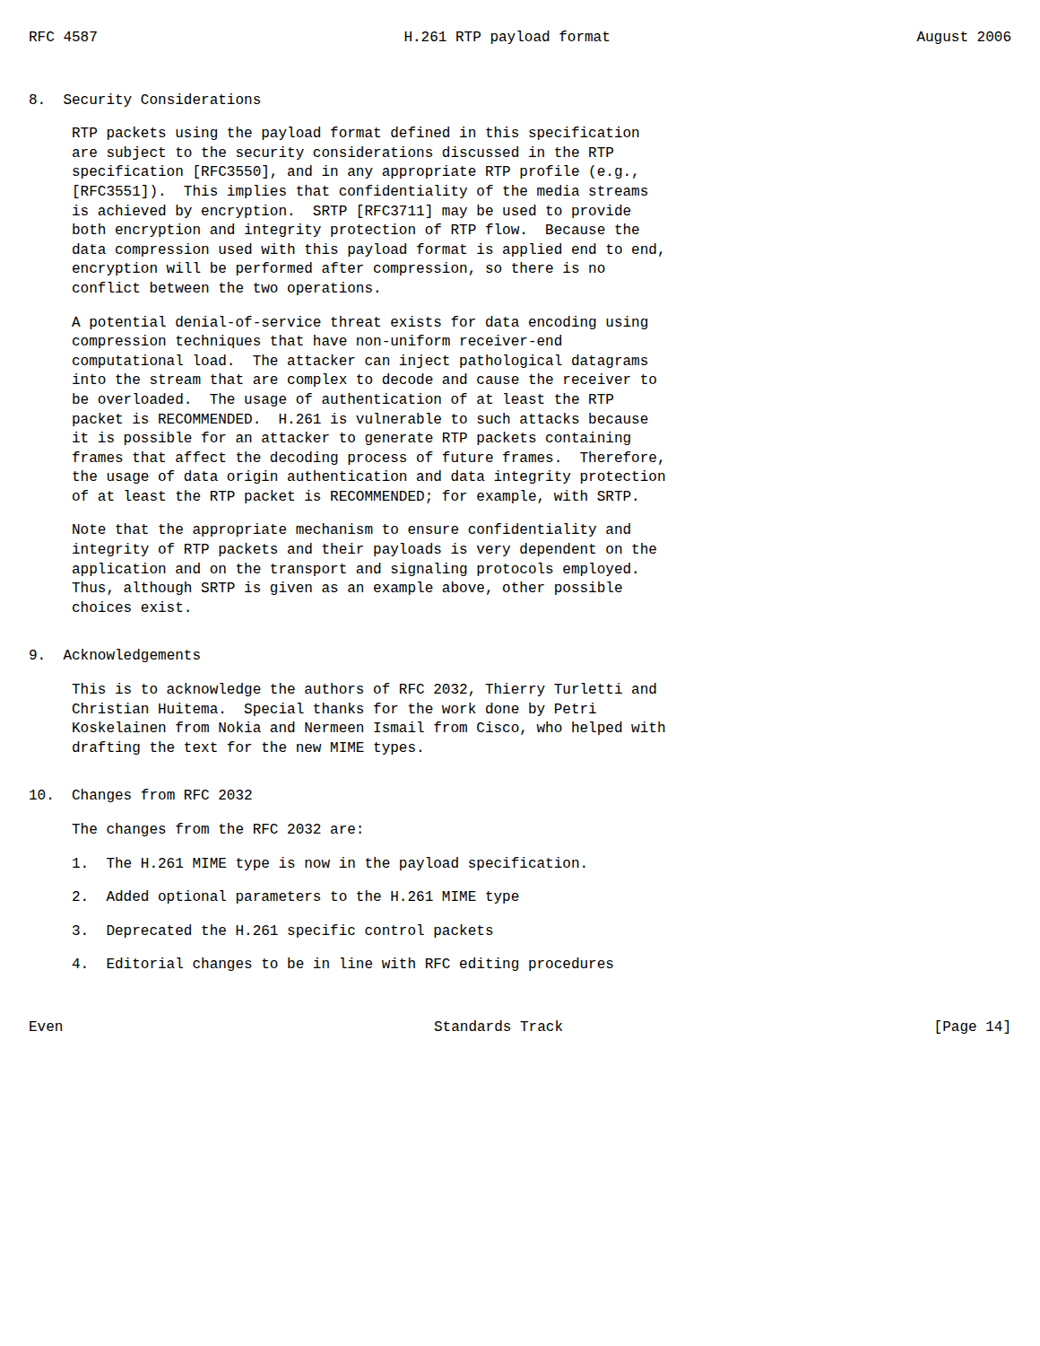RFC 4587 H.261 RTP payload format August 2006
8. Security Considerations
RTP packets using the payload format defined in this specification are subject to the security considerations discussed in the RTP specification [RFC3550], and in any appropriate RTP profile (e.g., [RFC3551]). This implies that confidentiality of the media streams is achieved by encryption. SRTP [RFC3711] may be used to provide both encryption and integrity protection of RTP flow. Because the data compression used with this payload format is applied end to end, encryption will be performed after compression, so there is no conflict between the two operations.
A potential denial-of-service threat exists for data encoding using compression techniques that have non-uniform receiver-end computational load. The attacker can inject pathological datagrams into the stream that are complex to decode and cause the receiver to be overloaded. The usage of authentication of at least the RTP packet is RECOMMENDED. H.261 is vulnerable to such attacks because it is possible for an attacker to generate RTP packets containing frames that affect the decoding process of future frames. Therefore, the usage of data origin authentication and data integrity protection of at least the RTP packet is RECOMMENDED; for example, with SRTP.
Note that the appropriate mechanism to ensure confidentiality and integrity of RTP packets and their payloads is very dependent on the application and on the transport and signaling protocols employed. Thus, although SRTP is given as an example above, other possible choices exist.
9. Acknowledgements
This is to acknowledge the authors of RFC 2032, Thierry Turletti and Christian Huitema. Special thanks for the work done by Petri Koskelainen from Nokia and Nermeen Ismail from Cisco, who helped with drafting the text for the new MIME types.
10. Changes from RFC 2032
The changes from the RFC 2032 are:
1. The H.261 MIME type is now in the payload specification.
2. Added optional parameters to the H.261 MIME type
3. Deprecated the H.261 specific control packets
4. Editorial changes to be in line with RFC editing procedures
Even Standards Track [Page 14]